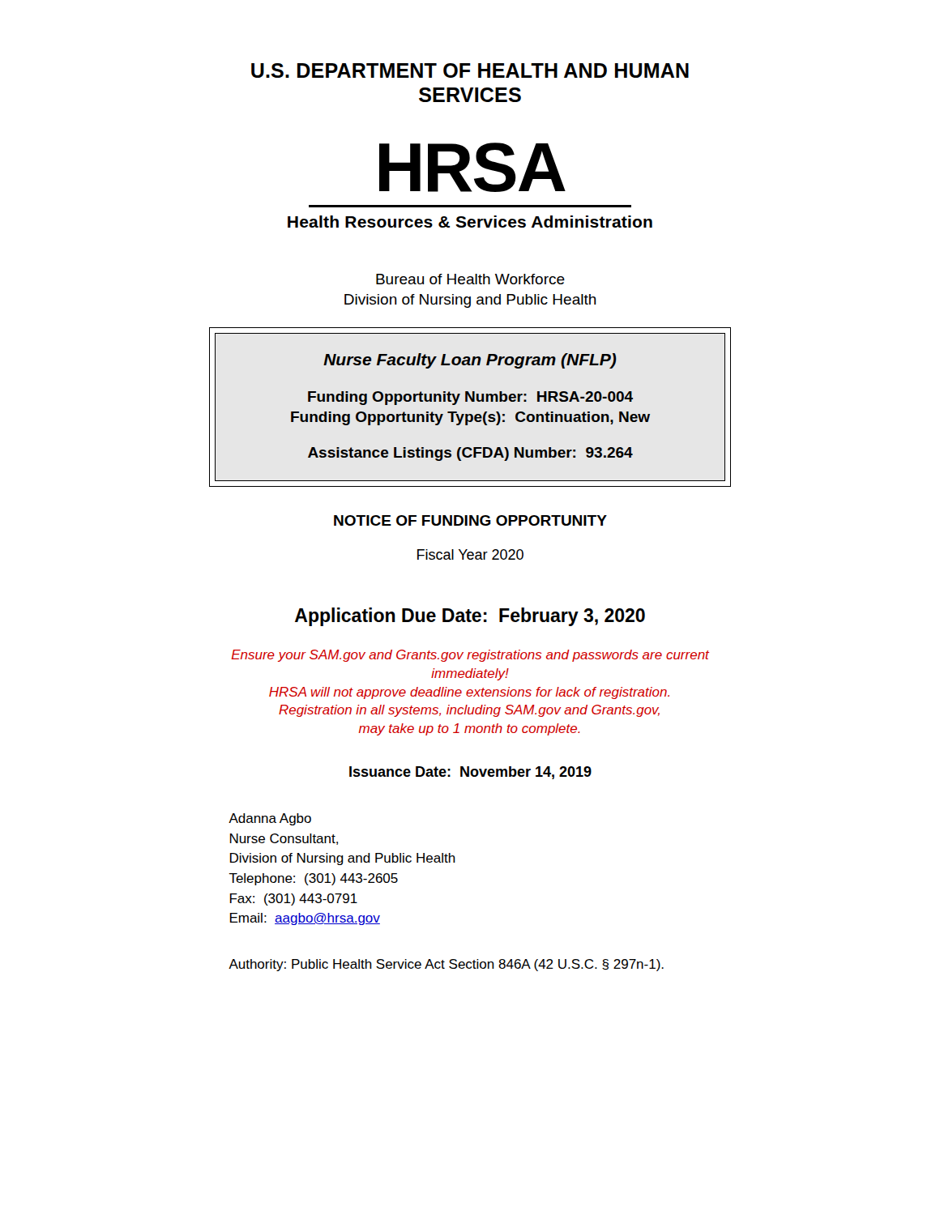U.S. DEPARTMENT OF HEALTH AND HUMAN SERVICES
HRSA
Health Resources & Services Administration
Bureau of Health Workforce
Division of Nursing and Public Health
Nurse Faculty Loan Program (NFLP)
Funding Opportunity Number: HRSA-20-004
Funding Opportunity Type(s): Continuation, New
Assistance Listings (CFDA) Number: 93.264
NOTICE OF FUNDING OPPORTUNITY
Fiscal Year 2020
Application Due Date: February 3, 2020
Ensure your SAM.gov and Grants.gov registrations and passwords are current immediately!
HRSA will not approve deadline extensions for lack of registration.
Registration in all systems, including SAM.gov and Grants.gov,
may take up to 1 month to complete.
Issuance Date: November 14, 2019
Adanna Agbo
Nurse Consultant,
Division of Nursing and Public Health
Telephone: (301) 443-2605
Fax: (301) 443-0791
Email: aagbo@hrsa.gov
Authority: Public Health Service Act Section 846A (42 U.S.C. § 297n-1).